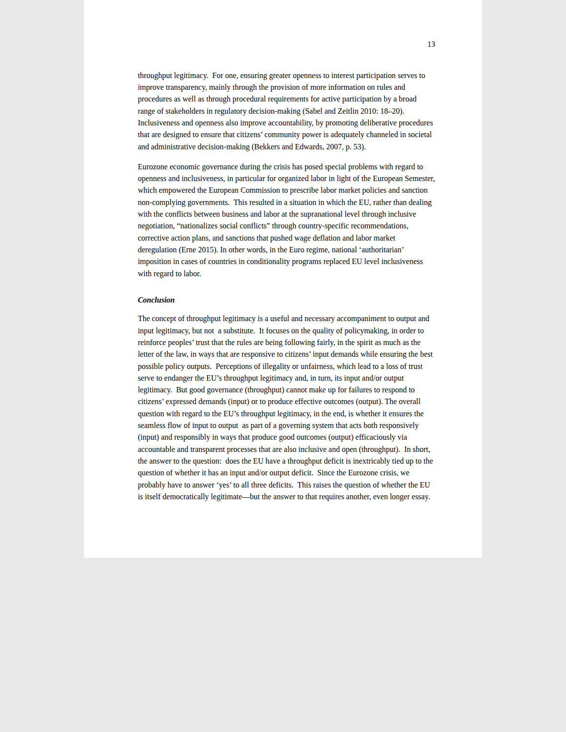13
throughput legitimacy. For one, ensuring greater openness to interest participation serves to improve transparency, mainly through the provision of more information on rules and procedures as well as through procedural requirements for active participation by a broad range of stakeholders in regulatory decision-making (Sabel and Zeitlin 2010: 18–20). Inclusiveness and openness also improve accountability, by promoting deliberative procedures that are designed to ensure that citizens’ community power is adequately channeled in societal and administrative decision-making (Bekkers and Edwards, 2007, p. 53).
Eurozone economic governance during the crisis has posed special problems with regard to openness and inclusiveness, in particular for organized labor in light of the European Semester, which empowered the European Commission to prescribe labor market policies and sanction non-complying governments. This resulted in a situation in which the EU, rather than dealing with the conflicts between business and labor at the supranational level through inclusive negotiation, “nationalizes social conflicts” through country-specific recommendations, corrective action plans, and sanctions that pushed wage deflation and labor market deregulation (Erne 2015). In other words, in the Euro regime, national ‘authoritarian’ imposition in cases of countries in conditionality programs replaced EU level inclusiveness with regard to labor.
Conclusion
The concept of throughput legitimacy is a useful and necessary accompaniment to output and input legitimacy, but not a substitute. It focuses on the quality of policymaking, in order to reinforce peoples’ trust that the rules are being following fairly, in the spirit as much as the letter of the law, in ways that are responsive to citizens’ input demands while ensuring the best possible policy outputs. Perceptions of illegality or unfairness, which lead to a loss of trust serve to endanger the EU’s throughput legitimacy and, in turn, its input and/or output legitimacy. But good governance (throughput) cannot make up for failures to respond to citizens’ expressed demands (input) or to produce effective outcomes (output). The overall question with regard to the EU’s throughput legitimacy, in the end, is whether it ensures the seamless flow of input to output as part of a governing system that acts both responsively (input) and responsibly in ways that produce good outcomes (output) efficaciously via accountable and transparent processes that are also inclusive and open (throughput). In short, the answer to the question: does the EU have a throughput deficit is inextricably tied up to the question of whether it has an input and/or output deficit. Since the Eurozone crisis, we probably have to answer ‘yes’ to all three deficits. This raises the question of whether the EU is itself democratically legitimate—but the answer to that requires another, even longer essay.